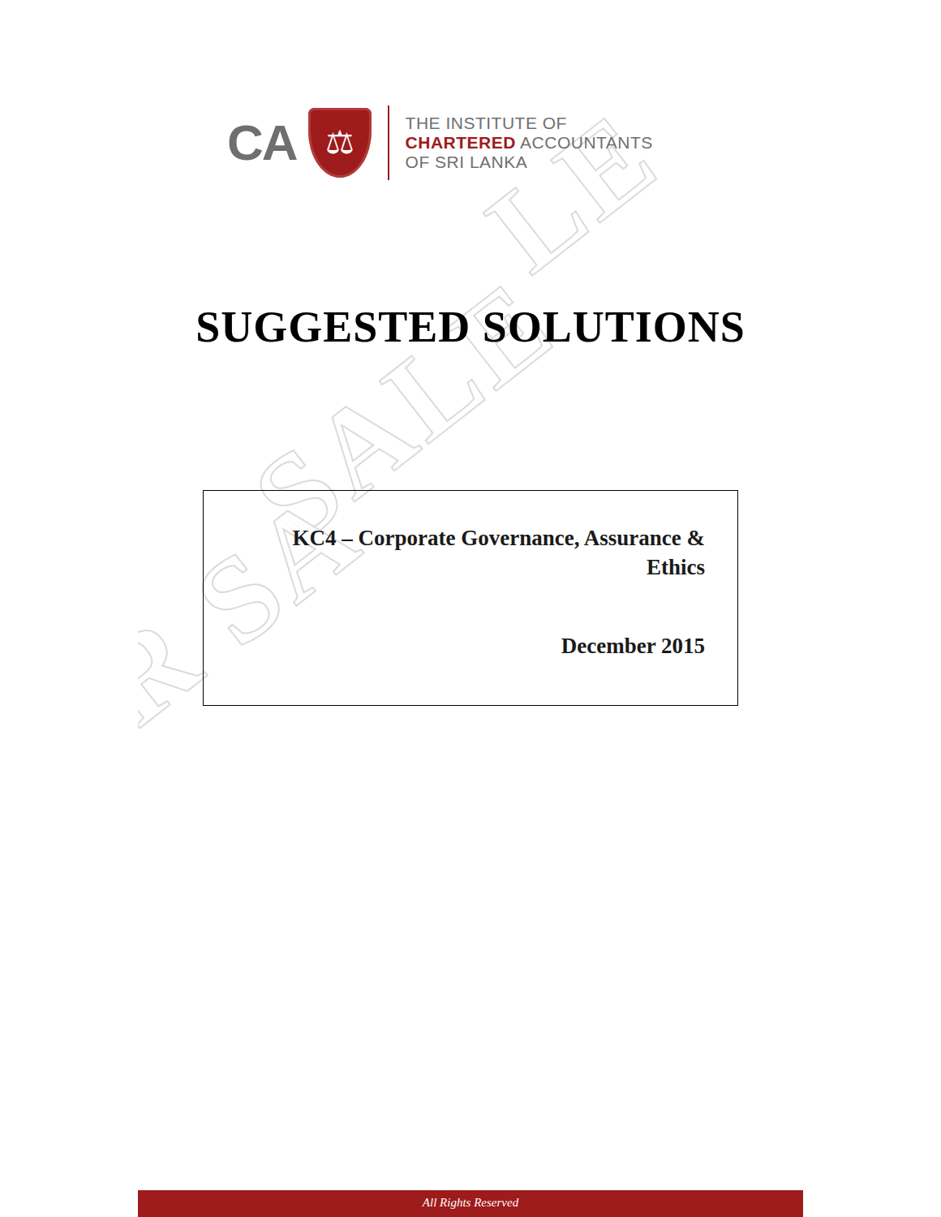LE SALE OR SA
CA
THE INSTITUTE OF
CHARTERED ACCOUNTANTS
OF SRI LANKA
SUGGESTED SOLUTIONS
KC4 – Corporate Governance, Assurance & Ethics
December 2015
All Rights Reserved